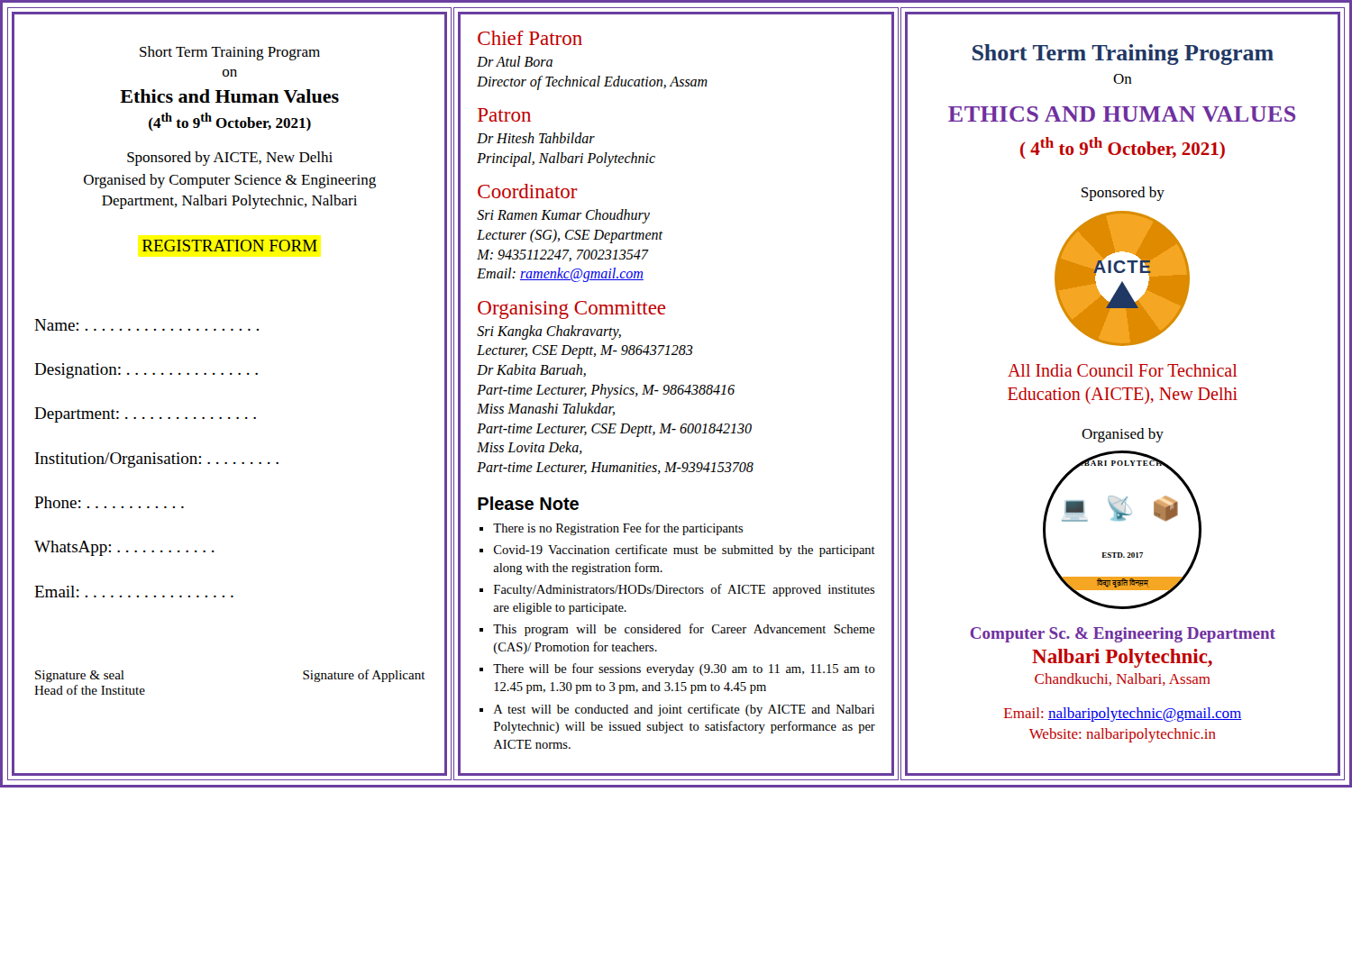Short Term Training Program
on
Ethics and Human Values
(4th to 9th October, 2021)
Sponsored by AICTE, New Delhi
Organised by Computer Science & Engineering
Department, Nalbari Polytechnic, Nalbari
REGISTRATION FORM
Name: . . . . . . . . . . . . . . . . . . . . .
Designation: . . . . . . . . . . . . . . . .
Department: . . . . . . . . . . . . . . . .
Institution/Organisation: . . . . . . . . .
Phone: . . . . . . . . . . . .
WhatsApp: . . . . . . . . . . . .
Email: . . . . . . . . . . . . . . . . . .
Signature & seal
Head of the Institute
Signature of Applicant
Chief Patron
Dr Atul Bora
Director of Technical Education, Assam
Patron
Dr Hitesh Tahbildar
Principal, Nalbari Polytechnic
Coordinator
Sri Ramen Kumar Choudhury
Lecturer (SG), CSE Department
M: 9435112247, 7002313547
Email: ramenkc@gmail.com
Organising Committee
Sri Kangka Chakravarty,
Lecturer, CSE Deptt, M- 9864371283
Dr Kabita Baruah,
Part-time Lecturer, Physics, M- 9864388416
Miss Manashi Talukdar,
Part-time Lecturer, CSE Deptt, M- 6001842130
Miss Lovita Deka,
Part-time Lecturer, Humanities, M-9394153708
Please Note
There is no Registration Fee for the participants
Covid-19 Vaccination certificate must be submitted by the participant along with the registration form.
Faculty/Administrators/HODs/Directors of AICTE approved institutes are eligible to participate.
This program will be considered for Career Advancement Scheme (CAS)/ Promotion for teachers.
There will be four sessions everyday (9.30 am to 11 am, 11.15 am to 12.45 pm, 1.30 pm to 3 pm, and 3.15 pm to 4.45 pm
A test will be conducted and joint certificate (by AICTE and Nalbari Polytechnic) will be issued subject to satisfactory performance as per AICTE norms.
Short Term Training Program
On
ETHICS AND HUMAN VALUES
( 4th to 9th October, 2021)
Sponsored by
All India Council For Technical
Education (AICTE), New Delhi
Organised by
NALBARI POLYTECHNIC
💻 📡 📦
ESTD. 2017
विद्या दृढ़ति विनम्रम्
Computer Sc. & Engineering Department
Nalbari Polytechnic,
Chandkuchi, Nalbari, Assam
Email: nalbaripolytechnic@gmail.com
Website: nalbaripolytechnic.in